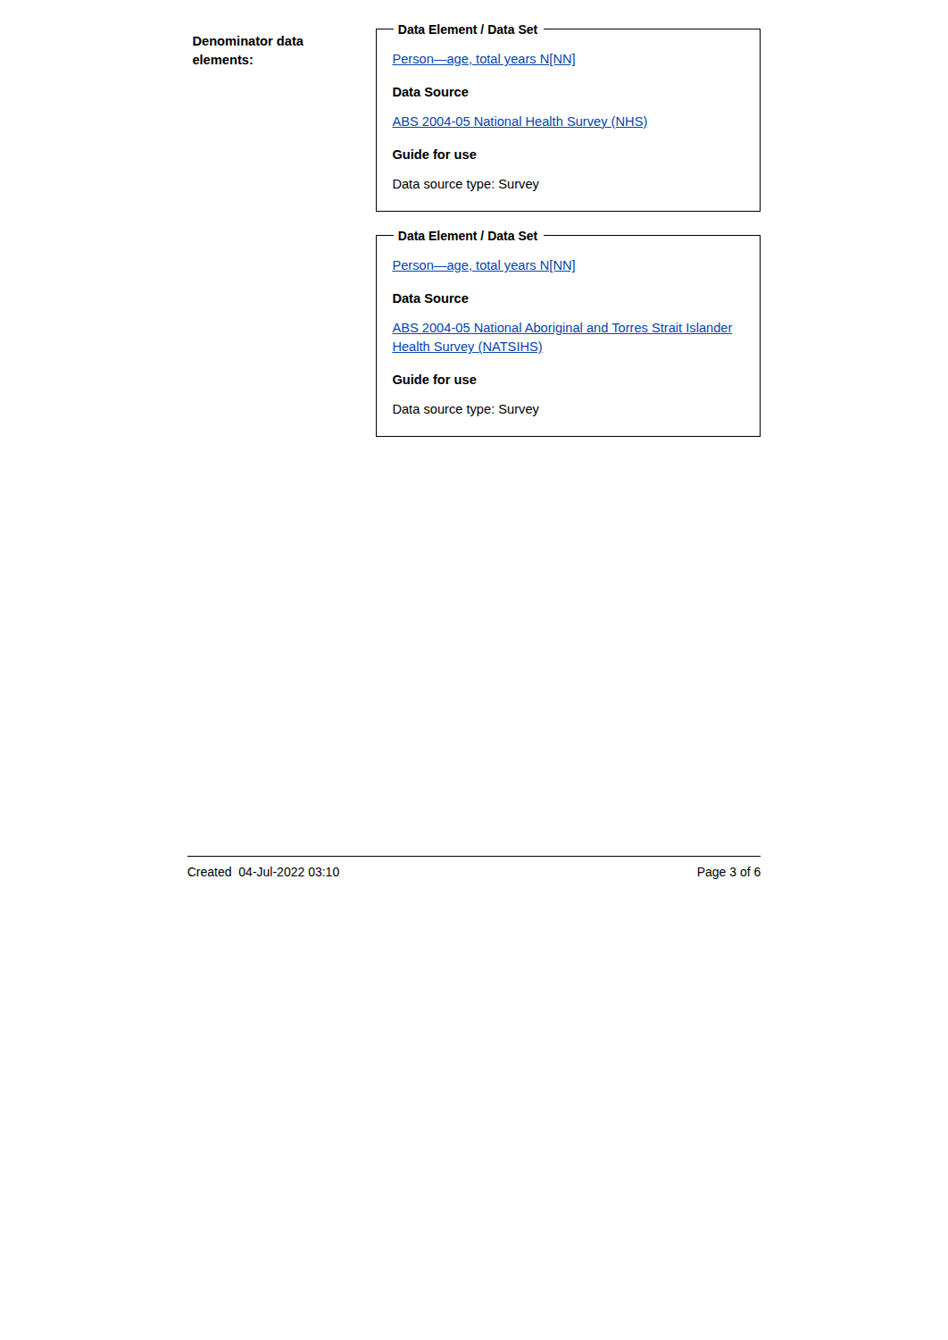Denominator data
elements:
Data Element / Data Set
Person—age, total years N[NN]
Data Source
ABS 2004-05 National Health Survey (NHS)
Guide for use
Data source type: Survey
Data Element / Data Set
Person—age, total years N[NN]
Data Source
ABS 2004-05 National Aboriginal and Torres Strait Islander Health Survey (NATSIHS)
Guide for use
Data source type: Survey
Created 04-Jul-2022 03:10 Page 3 of 6